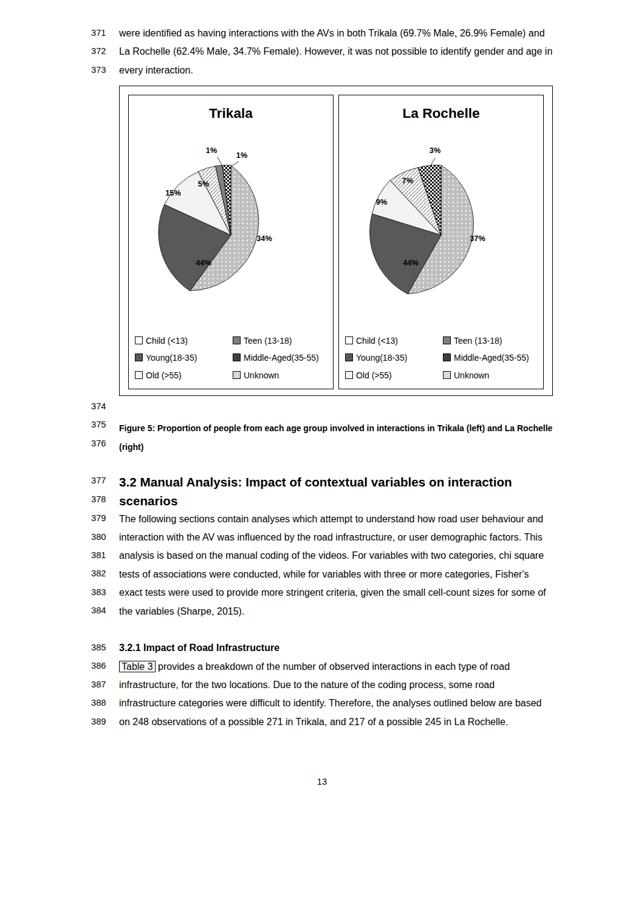371
were identified as having interactions with the AVs in both Trikala (69.7% Male, 26.9% Female) and
372
La Rochelle (62.4% Male, 34.7% Female). However, it was not possible to identify gender and age in
373
every interaction.
Trikala
34% 44% 15% 5% 1% 1%
Child (<13)
Teen (13-18)
Young(18-35)
Middle-Aged(35-55)
Old (>55)
Unknown
La Rochelle
37% 44% 9% 7% 3%
Child (<13)
Teen (13-18)
Young(18-35)
Middle-Aged(35-55)
Old (>55)
Unknown
374
375
Figure 5: Proportion of people from each age group involved in interactions in Trikala (left) and La Rochelle
376
(right)
377
3.2 Manual Analysis: Impact of contextual variables on interaction
378
scenarios
379
The following sections contain analyses which attempt to understand how road user behaviour and
380
interaction with the AV was influenced by the road infrastructure, or user demographic factors. This
381
analysis is based on the manual coding of the videos. For variables with two categories, chi square
382
tests of associations were conducted, while for variables with three or more categories, Fisher's
383
exact tests were used to provide more stringent criteria, given the small cell-count sizes for some of
384
the variables (Sharpe, 2015).
385
3.2.1 Impact of Road Infrastructure
386
Table 3 provides a breakdown of the number of observed interactions in each type of road
387
infrastructure, for the two locations. Due to the nature of the coding process, some road
388
infrastructure categories were difficult to identify. Therefore, the analyses outlined below are based
389
on 248 observations of a possible 271 in Trikala, and 217 of a possible 245 in La Rochelle.
13